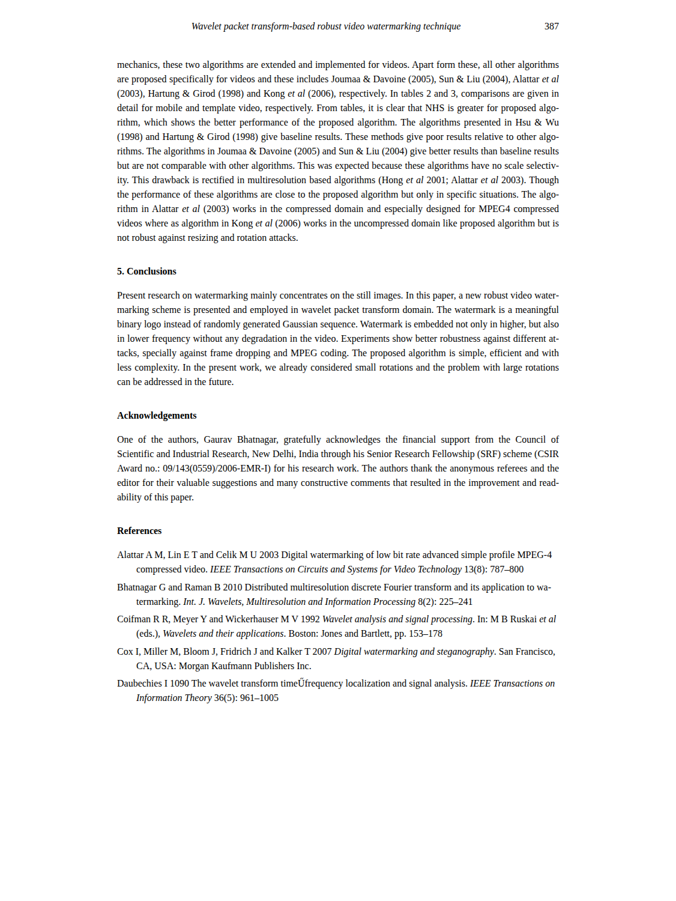Wavelet packet transform-based robust video watermarking technique 387
mechanics, these two algorithms are extended and implemented for videos. Apart form these, all other algorithms are proposed specifically for videos and these includes Joumaa & Davoine (2005), Sun & Liu (2004), Alattar et al (2003), Hartung & Girod (1998) and Kong et al (2006), respectively. In tables 2 and 3, comparisons are given in detail for mobile and template video, respectively. From tables, it is clear that NHS is greater for proposed algorithm, which shows the better performance of the proposed algorithm. The algorithms presented in Hsu & Wu (1998) and Hartung & Girod (1998) give baseline results. These methods give poor results relative to other algorithms. The algorithms in Joumaa & Davoine (2005) and Sun & Liu (2004) give better results than baseline results but are not comparable with other algorithms. This was expected because these algorithms have no scale selectivity. This drawback is rectified in multiresolution based algorithms (Hong et al 2001; Alattar et al 2003). Though the performance of these algorithms are close to the proposed algorithm but only in specific situations. The algorithm in Alattar et al (2003) works in the compressed domain and especially designed for MPEG4 compressed videos where as algorithm in Kong et al (2006) works in the uncompressed domain like proposed algorithm but is not robust against resizing and rotation attacks.
5. Conclusions
Present research on watermarking mainly concentrates on the still images. In this paper, a new robust video watermarking scheme is presented and employed in wavelet packet transform domain. The watermark is a meaningful binary logo instead of randomly generated Gaussian sequence. Watermark is embedded not only in higher, but also in lower frequency without any degradation in the video. Experiments show better robustness against different attacks, specially against frame dropping and MPEG coding. The proposed algorithm is simple, efficient and with less complexity. In the present work, we already considered small rotations and the problem with large rotations can be addressed in the future.
Acknowledgements
One of the authors, Gaurav Bhatnagar, gratefully acknowledges the financial support from the Council of Scientific and Industrial Research, New Delhi, India through his Senior Research Fellowship (SRF) scheme (CSIR Award no.: 09/143(0559)/2006-EMR-I) for his research work. The authors thank the anonymous referees and the editor for their valuable suggestions and many constructive comments that resulted in the improvement and readability of this paper.
References
Alattar A M, Lin E T and Celik M U 2003 Digital watermarking of low bit rate advanced simple profile MPEG-4 compressed video. IEEE Transactions on Circuits and Systems for Video Technology 13(8): 787–800
Bhatnagar G and Raman B 2010 Distributed multiresolution discrete Fourier transform and its application to watermarking. Int. J. Wavelets, Multiresolution and Information Processing 8(2): 225–241
Coifman R R, Meyer Y and Wickerhauser M V 1992 Wavelet analysis and signal processing. In: M B Ruskai et al (eds.), Wavelets and their applications. Boston: Jones and Bartlett, pp. 153–178
Cox I, Miller M, Bloom J, Fridrich J and Kalker T 2007 Digital watermarking and steganography. San Francisco, CA, USA: Morgan Kaufmann Publishers Inc.
Daubechies I 1090 The wavelet transform timeŰfrequency localization and signal analysis. IEEE Transactions on Information Theory 36(5): 961–1005